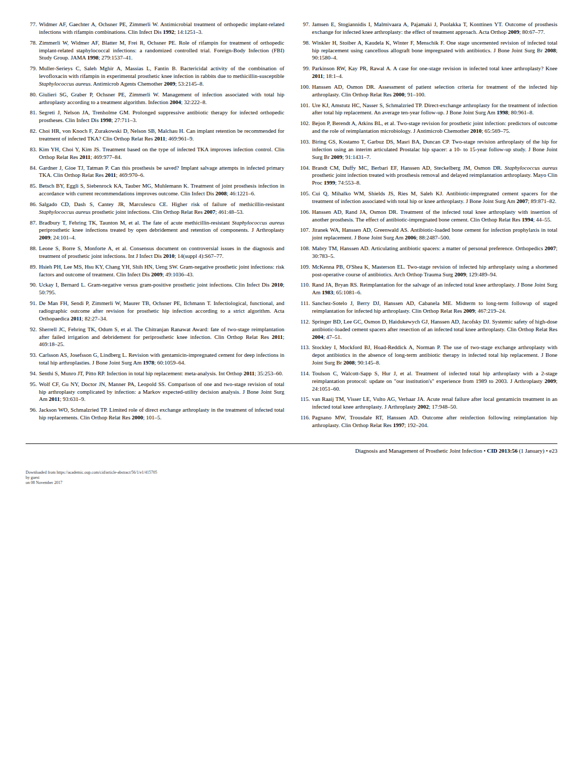77. Widmer AF, Gaechter A, Ochsner PE, Zimmerli W. Antimicrobial treatment of orthopedic implant-related infections with rifampin combinations. Clin Infect Dis 1992; 14:1251–3.
78. Zimmerli W, Widmer AF, Blatter M, Frei R, Ochsner PE. Role of rifampin for treatment of orthopedic implant-related staphylococcal infections: a randomized controlled trial. Foreign-Body Infection (FBI) Study Group. JAMA 1998; 279:1537–41.
79. Muller-Serieys C, Saleh Mghir A, Massias L, Fantin B. Bactericidal activity of the combination of levofloxacin with rifampin in experimental prosthetic knee infection in rabbits due to methicillin-susceptible Staphylococcus aureus. Antimicrob Agents Chemother 2009; 53:2145–8.
80. Giulieri SG, Graber P, Ochsner PE, Zimmerli W. Management of infection associated with total hip arthroplasty according to a treatment algorithm. Infection 2004; 32:222–8.
81. Segreti J, Nelson JA, Trenholme GM. Prolonged suppressive antibiotic therapy for infected orthopedic prostheses. Clin Infect Dis 1998; 27:711–3.
82. Choi HR, von Knoch F, Zurakowski D, Nelson SB, Malchau H. Can implant retention be recommended for treatment of infected TKA? Clin Orthop Relat Res 2011; 469:961–9.
83. Kim YH, Choi Y, Kim JS. Treatment based on the type of infected TKA improves infection control. Clin Orthop Relat Res 2011; 469:977–84.
84. Gardner J, Gioe TJ, Tatman P. Can this prosthesis be saved? Implant salvage attempts in infected primary TKA. Clin Orthop Relat Res 2011; 469:970–6.
85. Betsch BY, Eggli S, Siebenrock KA, Tauber MG, Muhlemann K. Treatment of joint prosthesis infection in accordance with current recommendations improves outcome. Clin Infect Dis 2008; 46:1221–6.
86. Salgado CD, Dash S, Cantey JR, Marculescu CE. Higher risk of failure of methicillin-resistant Staphylococcus aureus prosthetic joint infections. Clin Orthop Relat Res 2007; 461:48–53.
87. Bradbury T, Fehring TK, Taunton M, et al. The fate of acute methicillin-resistant Staphylococcus aureus periprosthetic knee infections treated by open debridement and retention of components. J Arthroplasty 2009; 24:101–4.
88. Leone S, Borre S, Monforte A, et al. Consensus document on controversial issues in the diagnosis and treatment of prosthetic joint infections. Int J Infect Dis 2010; 14(suppl 4):S67–77.
89. Hsieh PH, Lee MS, Hsu KY, Chang YH, Shih HN, Ueng SW. Gram-negative prosthetic joint infections: risk factors and outcome of treatment. Clin Infect Dis 2009; 49:1036–43.
90. Uckay I, Bernard L. Gram-negative versus gram-positive prosthetic joint infections. Clin Infect Dis 2010; 50:795.
91. De Man FH, Sendi P, Zimmerli W, Maurer TB, Ochsner PE, Ilchmann T. Infectiological, functional, and radiographic outcome after revision for prosthetic hip infection according to a strict algorithm. Acta Orthopaedica 2011; 82:27–34.
92. Sherrell JC, Fehring TK, Odum S, et al. The Chitranjan Ranawat Award: fate of two-stage reimplantation after failed irrigation and debridement for periprosthetic knee infection. Clin Orthop Relat Res 2011; 469:18–25.
93. Carlsson AS, Josefsson G, Lindberg L. Revision with gentamicin-impregnated cement for deep infections in total hip arthroplasties. J Bone Joint Surg Am 1978; 60:1059–64.
94. Senthi S, Munro JT, Pitto RP. Infection in total hip replacement: meta-analysis. Int Orthop 2011; 35:253–60.
95. Wolf CF, Gu NY, Doctor JN, Manner PA, Leopold SS. Comparison of one and two-stage revision of total hip arthroplasty complicated by infection: a Markov expected-utility decision analysis. J Bone Joint Surg Am 2011; 93:631–9.
96. Jackson WO, Schmalzried TP. Limited role of direct exchange arthroplasty in the treatment of infected total hip replacements. Clin Orthop Relat Res 2000; 101–5.
97. Jamsen E, Stogiannidis I, Malmivaara A, Pajamaki J, Puolakka T, Konttinen YT. Outcome of prosthesis exchange for infected knee arthroplasty: the effect of treatment approach. Acta Orthop 2009; 80:67–77.
98. Winkler H, Stoiber A, Kaudela K, Winter F, Menschik F. One stage uncemented revision of infected total hip replacement using cancellous allograft bone impregnated with antibiotics. J Bone Joint Surg Br 2008; 90:1580–4.
99. Parkinson RW, Kay PR, Rawal A. A case for one-stage revision in infected total knee arthroplasty? Knee 2011; 18:1–4.
100. Hanssen AD, Osmon DR. Assessment of patient selection criteria for treatment of the infected hip arthroplasty. Clin Orthop Relat Res 2000; 91–100.
101. Ure KJ, Amstutz HC, Nasser S, Schmalzried TP. Direct-exchange arthroplasty for the treatment of infection after total hip replacement. An average ten-year follow-up. J Bone Joint Surg Am 1998; 80:961–8.
102. Bejon P, Berendt A, Atkins BL, et al. Two-stage revision for prosthetic joint infection: predictors of outcome and the role of reimplantation microbiology. J Antimicrob Chemother 2010; 65:569–75.
103. Biring GS, Kostamo T, Garbuz DS, Masri BA, Duncan CP. Two-stage revision arthroplasty of the hip for infection using an interim articulated Prostalac hip spacer: a 10- to 15-year follow-up study. J Bone Joint Surg Br 2009; 91:1431–7.
104. Brandt CM, Duffy MC, Berbari EF, Hanssen AD, Steckelberg JM, Osmon DR. Staphylococcus aureus prosthetic joint infection treated with prosthesis removal and delayed reimplantation arthroplasty. Mayo Clin Proc 1999; 74:553–8.
105. Cui Q, Mihalko WM, Shields JS, Ries M, Saleh KJ. Antibiotic-impregnated cement spacers for the treatment of infection associated with total hip or knee arthroplasty. J Bone Joint Surg Am 2007; 89:871–82.
106. Hanssen AD, Rand JA, Osmon DR. Treatment of the infected total knee arthroplasty with insertion of another prosthesis. The effect of antibiotic-impregnated bone cement. Clin Orthop Relat Res 1994; 44–55.
107. Jiranek WA, Hanssen AD, Greenwald AS. Antibiotic-loaded bone cement for infection prophylaxis in total joint replacement. J Bone Joint Surg Am 2006; 88:2487–500.
108. Mabry TM, Hanssen AD. Articulating antibiotic spacers: a matter of personal preference. Orthopedics 2007; 30:783–5.
109. McKenna PB, O'Shea K, Masterson EL. Two-stage revision of infected hip arthroplasty using a shortened post-operative course of antibiotics. Arch Orthop Trauma Surg 2009; 129:489–94.
110. Rand JA, Bryan RS. Reimplantation for the salvage of an infected total knee arthroplasty. J Bone Joint Surg Am 1983; 65:1081–6.
111. Sanchez-Sotelo J, Berry DJ, Hanssen AD, Cabanela ME. Midterm to long-term followup of staged reimplantation for infected hip arthroplasty. Clin Orthop Relat Res 2009; 467:219–24.
112. Springer BD, Lee GC, Osmon D, Haidukewych GJ, Hanssen AD, Jacofsky DJ. Systemic safety of high-dose antibiotic-loaded cement spacers after resection of an infected total knee arthroplasty. Clin Orthop Relat Res 2004; 47–51.
113. Stockley I, Mockford BJ, Hoad-Reddick A, Norman P. The use of two-stage exchange arthroplasty with depot antibiotics in the absence of long-term antibiotic therapy in infected total hip replacement. J Bone Joint Surg Br 2008; 90:145–8.
114. Toulson C, Walcott-Sapp S, Hur J, et al. Treatment of infected total hip arthroplasty with a 2-stage reimplantation protocol: update on "our institution's" experience from 1989 to 2003. J Arthroplasty 2009; 24:1051–60.
115. van Raaij TM, Visser LE, Vulto AG, Verhaar JA. Acute renal failure after local gentamicin treatment in an infected total knee arthroplasty. J Arthroplasty 2002; 17:948–50.
116. Pagnano MW, Trousdale RT, Hanssen AD. Outcome after reinfection following reimplantation hip arthroplasty. Clin Orthop Relat Res 1997; 192–204.
Diagnosis and Management of Prosthetic Joint Infection • CID 2013:56 (1 January) • e23
Downloaded from https://academic.oup.com/cid/article-abstract/56/1/e1/415705
by guest
on 08 November 2017